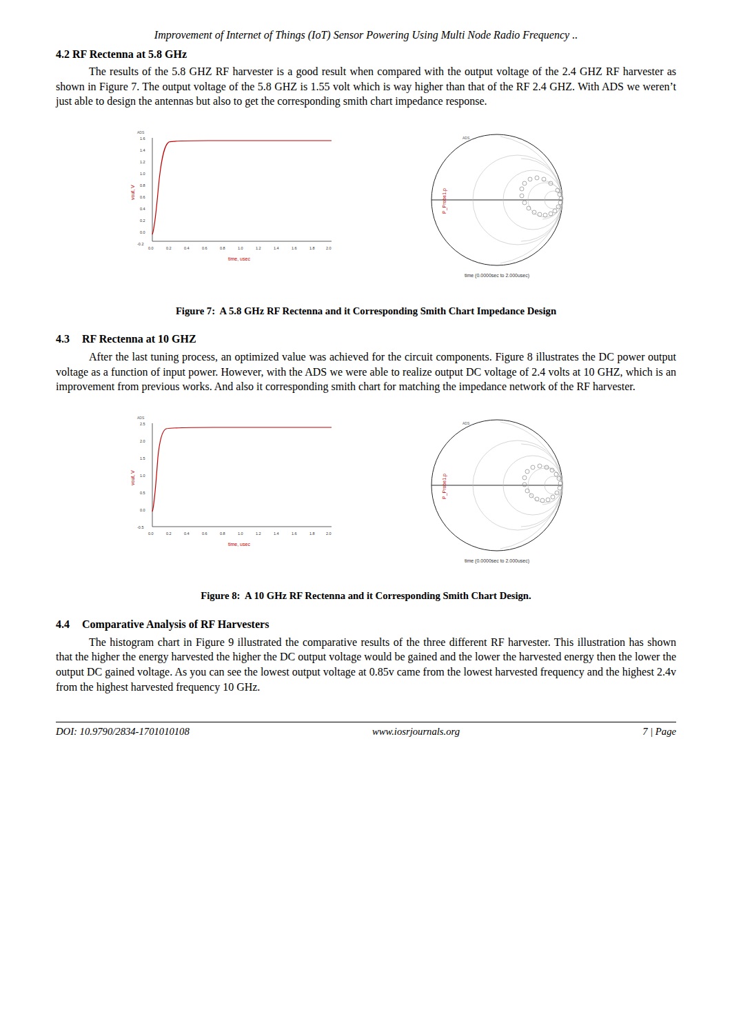Improvement of Internet of Things (IoT) Sensor Powering Using Multi Node Radio Frequency ..
4.2 RF Rectenna at 5.8 GHz
The results of the 5.8 GHZ RF harvester is a good result when compared with the output voltage of the 2.4 GHZ RF harvester as shown in Figure 7. The output voltage of the 5.8 GHZ is 1.55 volt which is way higher than that of the RF 2.4 GHZ. With ADS we weren’t just able to design the antennas but also to get the corresponding smith chart impedance response.
ADS 1.6 1.4 1.2 1.0 0.8 0.6 0.4 0.2 0.0 -0.2 0.0 0.2 0.4 0.6 0.8 1.0 1.2 1.4 1.6 1.8 2.0 vout, V time, usec
ADS P_Probe1.p time (0.0000sec to 2.000usec)
Figure 7: A 5.8 GHz RF Rectenna and it Corresponding Smith Chart Impedance Design
4.3 RF Rectenna at 10 GHZ
After the last tuning process, an optimized value was achieved for the circuit components. Figure 8 illustrates the DC power output voltage as a function of input power. However, with the ADS we were able to realize output DC voltage of 2.4 volts at 10 GHZ, which is an improvement from previous works. And also it corresponding smith chart for matching the impedance network of the RF harvester.
ADS 2.5 2.0 1.5 1.0 0.5 0.0 -0.5 0.0 0.2 0.4 0.6 0.8 1.0 1.2 1.4 1.6 1.8 2.0 vout, V time, usec
ADS P_Probe1.p time (0.0000sec to 2.000usec)
Figure 8: A 10 GHz RF Rectenna and it Corresponding Smith Chart Design.
4.4 Comparative Analysis of RF Harvesters
The histogram chart in Figure 9 illustrated the comparative results of the three different RF harvester. This illustration has shown that the higher the energy harvested the higher the DC output voltage would be gained and the lower the harvested energy then the lower the output DC gained voltage. As you can see the lowest output voltage at 0.85v came from the lowest harvested frequency and the highest 2.4v from the highest harvested frequency 10 GHz.
DOI: 10.9790/2834-1701010108 www.iosrjournals.org 7 | Page